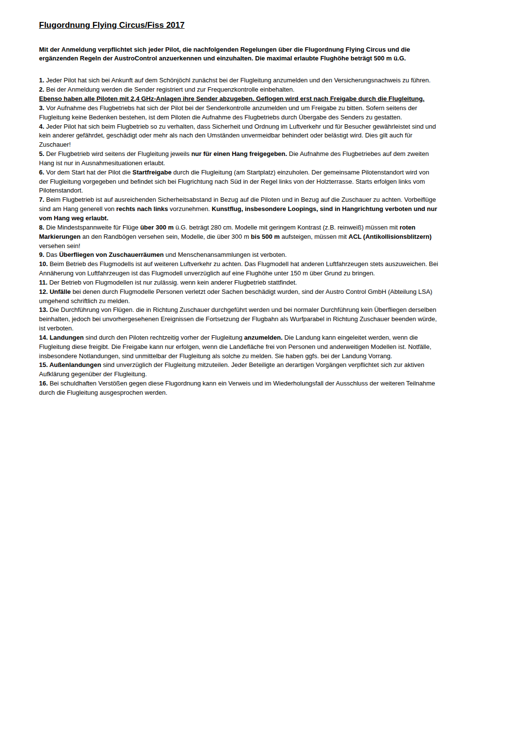Flugordnung Flying Circus/Fiss 2017
Mit der Anmeldung verpflichtet sich jeder Pilot, die nachfolgenden Regelungen über die Flugordnung Flying Circus und die ergänzenden Regeln der AustroControl anzuerkennen und einzuhalten. Die maximal erlaubte Flughöhe beträgt 500 m ü.G.
1. Jeder Pilot hat sich bei Ankunft auf dem Schönjöchl zunächst bei der Flugleitung anzumelden und den Versicherungsnachweis zu führen.
2. Bei der Anmeldung werden die Sender registriert und zur Frequenzkontrolle einbehalten.
Ebenso haben alle Piloten mit 2,4 GHz-Anlagen ihre Sender abzugeben. Geflogen wird erst nach Freigabe durch die Flugleitung.
3. Vor Aufnahme des Flugbetriebs hat sich der Pilot bei der Senderkontrolle anzumelden und um Freigabe zu bitten. Sofern seitens der Flugleitung keine Bedenken bestehen, ist dem Piloten die Aufnahme des Flugbetriebs durch Übergabe des Senders zu gestatten.
4. Jeder Pilot hat sich beim Flugbetrieb so zu verhalten, dass Sicherheit und Ordnung im Luftverkehr und für Besucher gewährleistet sind und kein anderer gefährdet, geschädigt oder mehr als nach den Umständen unvermeidbar behindert oder belästigt wird. Dies gilt auch für Zuschauer!
5. Der Flugbetrieb wird seitens der Flugleitung jeweils nur für einen Hang freigegeben. Die Aufnahme des Flugbetriebes auf dem zweiten Hang ist nur in Ausnahmesituationen erlaubt.
6. Vor dem Start hat der Pilot die Startfreigabe durch die Flugleitung (am Startplatz) einzuholen. Der gemeinsame Pilotenstandort wird von der Flugleitung vorgegeben und befindet sich bei Flugrichtung nach Süd in der Regel links von der Holzterrasse. Starts erfolgen links vom Pilotenstandort.
7. Beim Flugbetrieb ist auf ausreichenden Sicherheitsabstand in Bezug auf die Piloten und in Bezug auf die Zuschauer zu achten. Vorbeiflüge sind am Hang generell von rechts nach links vorzunehmen. Kunstflug, insbesondere Loopings, sind in Hangrichtung verboten und nur vom Hang weg erlaubt.
8. Die Mindestspannweite für Flüge über 300 m ü.G. beträgt 280 cm. Modelle mit geringem Kontrast (z.B. reinweiß) müssen mit roten Markierungen an den Randbögen versehen sein, Modelle, die über 300 m bis 500 m aufsteigen, müssen mit ACL (Antikollisionsblitzern) versehen sein!
9. Das Überfliegen von Zuschauerräumen und Menschenansammlungen ist verboten.
10. Beim Betrieb des Flugmodells ist auf weiteren Luftverkehr zu achten. Das Flugmodell hat anderen Luftfahrzeugen stets auszuweichen. Bei Annäherung von Luftfahrzeugen ist das Flugmodell unverzüglich auf eine Flughöhe unter 150 m über Grund zu bringen.
11. Der Betrieb von Flugmodellen ist nur zulässig. wenn kein anderer Flugbetrieb stattfindet.
12. Unfälle bei denen durch Flugmodelle Personen verletzt oder Sachen beschädigt wurden, sind der Austro Control GmbH (Abteilung LSA) umgehend schriftlich zu melden.
13. Die Durchführung von Flügen. die in Richtung Zuschauer durchgeführt werden und bei normaler Durchführung kein Überfliegen derselben beinhalten, jedoch bei unvorhergesehenen Ereignissen die Fortsetzung der Flugbahn als Wurfparabel in Richtung Zuschauer beenden würde, ist verboten.
14. Landungen sind durch den Piloten rechtzeitig vorher der Flugleitung anzumelden. Die Landung kann eingeleitet werden, wenn die Flugleitung diese freigibt. Die Freigabe kann nur erfolgen, wenn die Landefläche frei von Personen und anderweitigen Modellen ist. Notfälle, insbesondere Notlandungen, sind unmittelbar der Flugleitung als solche zu melden. Sie haben ggfs. bei der Landung Vorrang.
15. Außenlandungen sind unverzüglich der Flugleitung mitzuteilen. Jeder Beteiligte an derartigen Vorgängen verpflichtet sich zur aktiven Aufklärung gegenüber der Flugleitung.
16. Bei schuldhaften Verstößen gegen diese Flugordnung kann ein Verweis und im Wiederholungsfall der Ausschluss der weiteren Teilnahme durch die Flugleitung ausgesprochen werden.